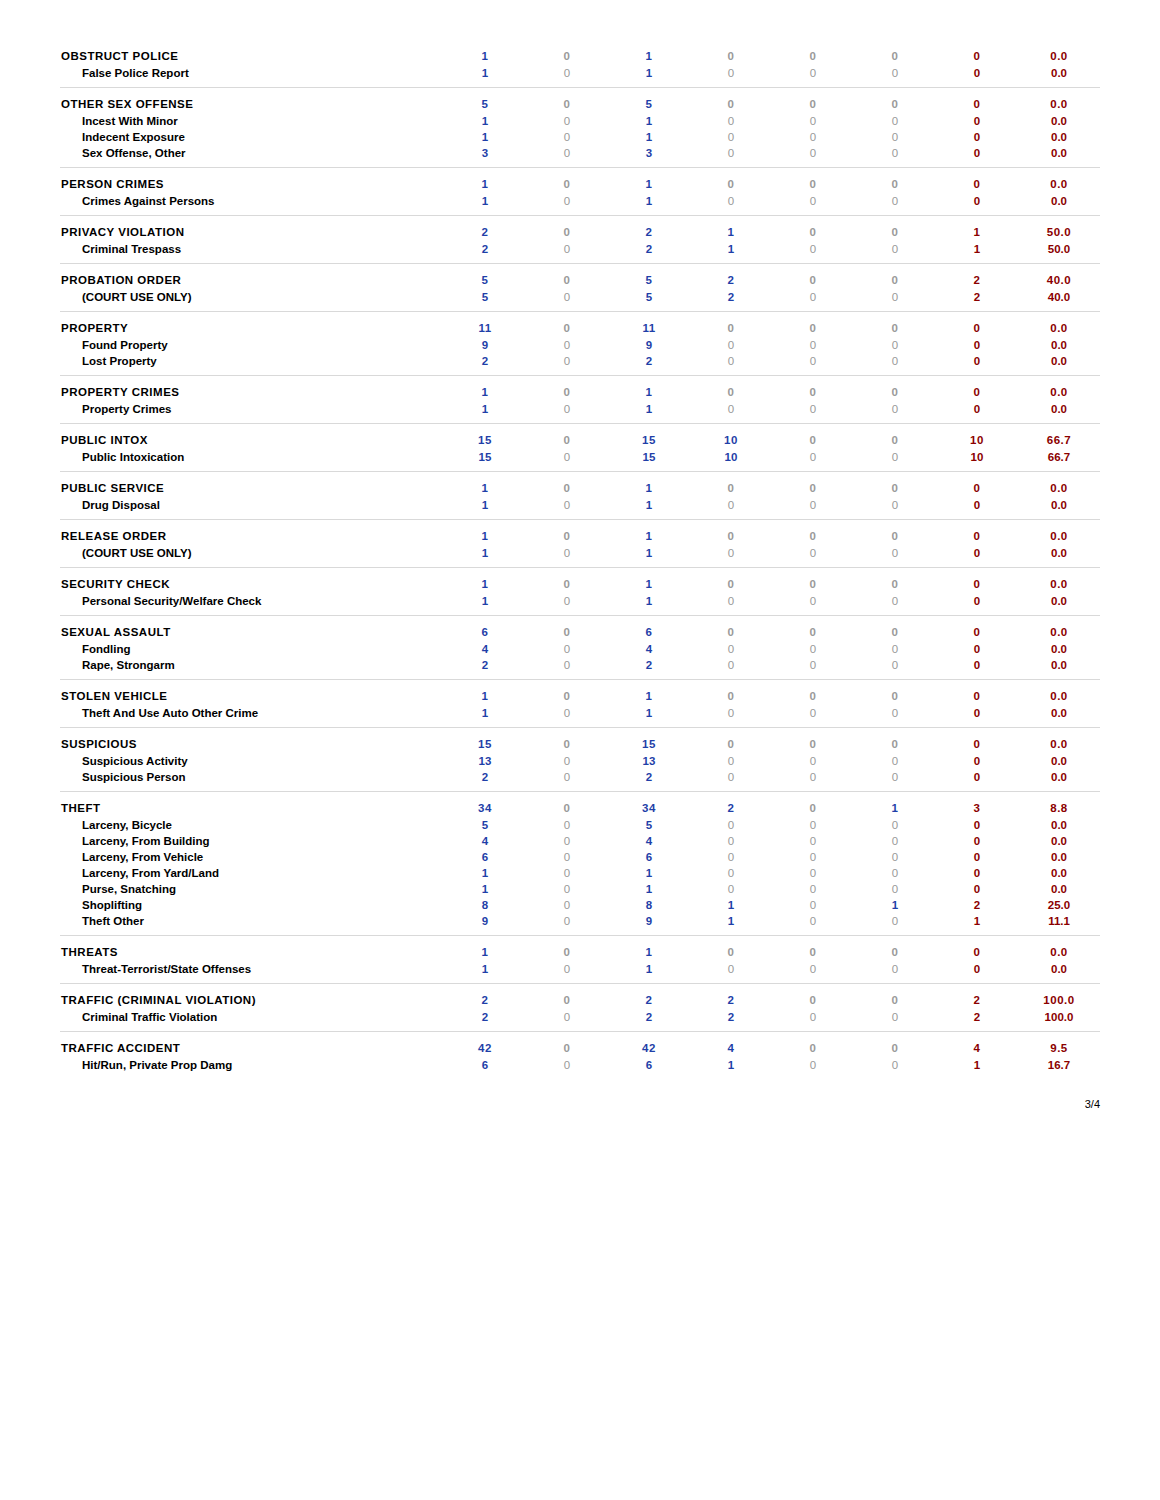| OBSTRUCT POLICE | 1 | 0 | 1 | 0 | 0 | 0 | 0 | 0.0 |
| False Police Report | 1 | 0 | 1 | 0 | 0 | 0 | 0 | 0.0 |
| OTHER SEX OFFENSE | 5 | 0 | 5 | 0 | 0 | 0 | 0 | 0.0 |
| Incest With Minor | 1 | 0 | 1 | 0 | 0 | 0 | 0 | 0.0 |
| Indecent Exposure | 1 | 0 | 1 | 0 | 0 | 0 | 0 | 0.0 |
| Sex Offense, Other | 3 | 0 | 3 | 0 | 0 | 0 | 0 | 0.0 |
| PERSON CRIMES | 1 | 0 | 1 | 0 | 0 | 0 | 0 | 0.0 |
| Crimes Against Persons | 1 | 0 | 1 | 0 | 0 | 0 | 0 | 0.0 |
| PRIVACY VIOLATION | 2 | 0 | 2 | 1 | 0 | 0 | 1 | 50.0 |
| Criminal Trespass | 2 | 0 | 2 | 1 | 0 | 0 | 1 | 50.0 |
| PROBATION ORDER | 5 | 0 | 5 | 2 | 0 | 0 | 2 | 40.0 |
| (COURT USE ONLY) | 5 | 0 | 5 | 2 | 0 | 0 | 2 | 40.0 |
| PROPERTY | 11 | 0 | 11 | 0 | 0 | 0 | 0 | 0.0 |
| Found Property | 9 | 0 | 9 | 0 | 0 | 0 | 0 | 0.0 |
| Lost Property | 2 | 0 | 2 | 0 | 0 | 0 | 0 | 0.0 |
| PROPERTY CRIMES | 1 | 0 | 1 | 0 | 0 | 0 | 0 | 0.0 |
| Property Crimes | 1 | 0 | 1 | 0 | 0 | 0 | 0 | 0.0 |
| PUBLIC INTOX | 15 | 0 | 15 | 10 | 0 | 0 | 10 | 66.7 |
| Public Intoxication | 15 | 0 | 15 | 10 | 0 | 0 | 10 | 66.7 |
| PUBLIC SERVICE | 1 | 0 | 1 | 0 | 0 | 0 | 0 | 0.0 |
| Drug Disposal | 1 | 0 | 1 | 0 | 0 | 0 | 0 | 0.0 |
| RELEASE ORDER | 1 | 0 | 1 | 0 | 0 | 0 | 0 | 0.0 |
| (COURT USE ONLY) | 1 | 0 | 1 | 0 | 0 | 0 | 0 | 0.0 |
| SECURITY CHECK | 1 | 0 | 1 | 0 | 0 | 0 | 0 | 0.0 |
| Personal Security/Welfare Check | 1 | 0 | 1 | 0 | 0 | 0 | 0 | 0.0 |
| SEXUAL ASSAULT | 6 | 0 | 6 | 0 | 0 | 0 | 0 | 0.0 |
| Fondling | 4 | 0 | 4 | 0 | 0 | 0 | 0 | 0.0 |
| Rape, Strongarm | 2 | 0 | 2 | 0 | 0 | 0 | 0 | 0.0 |
| STOLEN VEHICLE | 1 | 0 | 1 | 0 | 0 | 0 | 0 | 0.0 |
| Theft And Use Auto Other Crime | 1 | 0 | 1 | 0 | 0 | 0 | 0 | 0.0 |
| SUSPICIOUS | 15 | 0 | 15 | 0 | 0 | 0 | 0 | 0.0 |
| Suspicious Activity | 13 | 0 | 13 | 0 | 0 | 0 | 0 | 0.0 |
| Suspicious Person | 2 | 0 | 2 | 0 | 0 | 0 | 0 | 0.0 |
| THEFT | 34 | 0 | 34 | 2 | 0 | 1 | 3 | 8.8 |
| Larceny, Bicycle | 5 | 0 | 5 | 0 | 0 | 0 | 0 | 0.0 |
| Larceny, From Building | 4 | 0 | 4 | 0 | 0 | 0 | 0 | 0.0 |
| Larceny, From Vehicle | 6 | 0 | 6 | 0 | 0 | 0 | 0 | 0.0 |
| Larceny, From Yard/Land | 1 | 0 | 1 | 0 | 0 | 0 | 0 | 0.0 |
| Purse, Snatching | 1 | 0 | 1 | 0 | 0 | 0 | 0 | 0.0 |
| Shoplifting | 8 | 0 | 8 | 1 | 0 | 1 | 2 | 25.0 |
| Theft Other | 9 | 0 | 9 | 1 | 0 | 0 | 1 | 11.1 |
| THREATS | 1 | 0 | 1 | 0 | 0 | 0 | 0 | 0.0 |
| Threat-Terrorist/State Offenses | 1 | 0 | 1 | 0 | 0 | 0 | 0 | 0.0 |
| TRAFFIC (CRIMINAL VIOLATION) | 2 | 0 | 2 | 2 | 0 | 0 | 2 | 100.0 |
| Criminal Traffic Violation | 2 | 0 | 2 | 2 | 0 | 0 | 2 | 100.0 |
| TRAFFIC ACCIDENT | 42 | 0 | 42 | 4 | 0 | 0 | 4 | 9.5 |
| Hit/Run, Private Prop Damg | 6 | 0 | 6 | 1 | 0 | 0 | 1 | 16.7 |
3/4